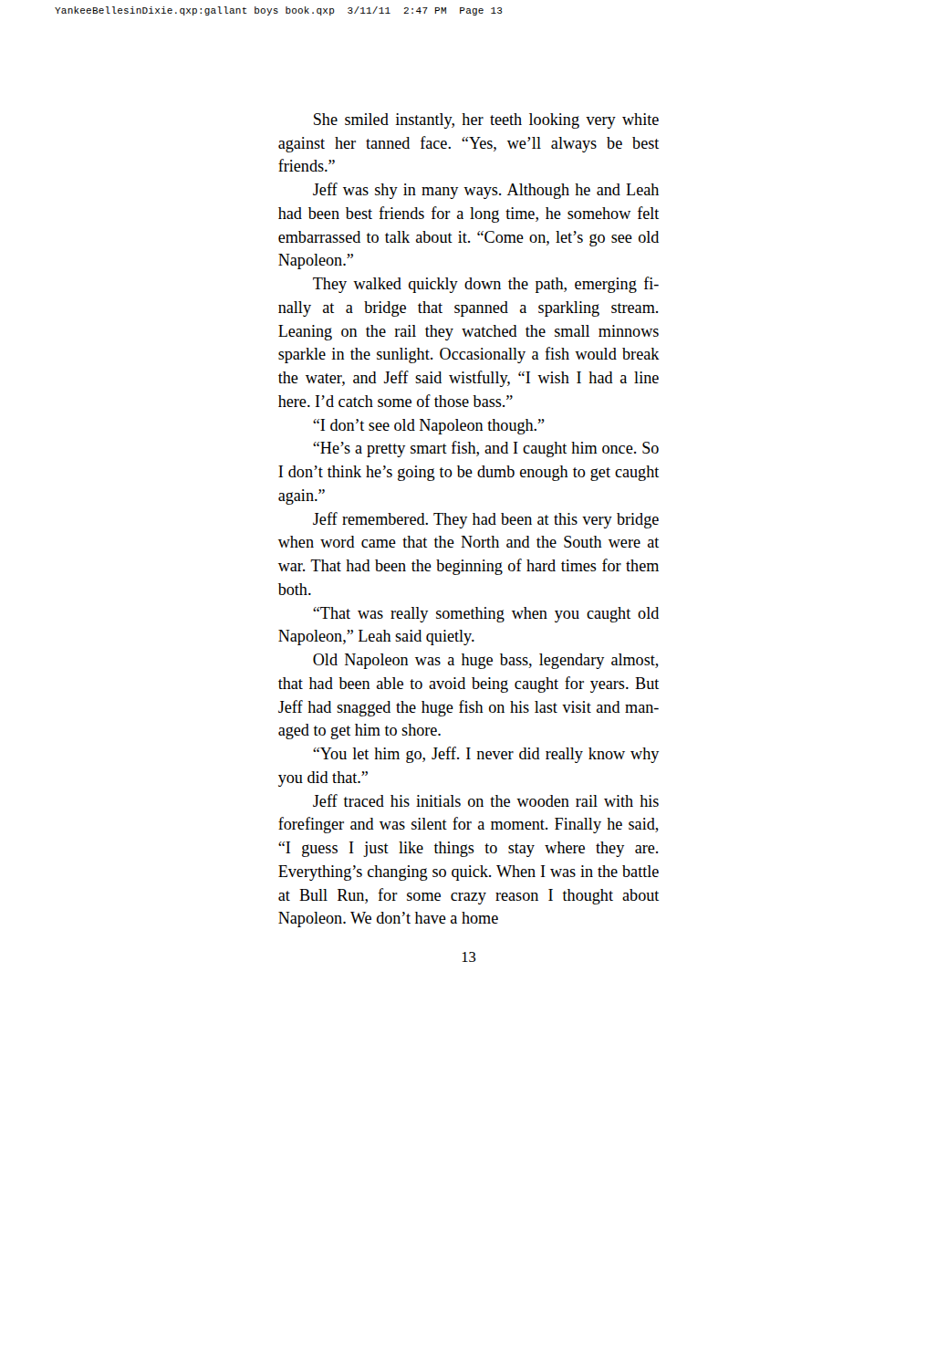YankeeBellesinDixie.qxp:gallant boys book.qxp 3/11/11 2:47 PM Page 13
She smiled instantly, her teeth looking very white against her tanned face. “Yes, we’ll always be best friends.”
Jeff was shy in many ways. Although he and Leah had been best friends for a long time, he somehow felt embarrassed to talk about it. “Come on, let’s go see old Napoleon.”
They walked quickly down the path, emerging finally at a bridge that spanned a sparkling stream. Leaning on the rail they watched the small minnows sparkle in the sunlight. Occasionally a fish would break the water, and Jeff said wistfully, “I wish I had a line here. I’d catch some of those bass.”
“I don’t see old Napoleon though.”
“He’s a pretty smart fish, and I caught him once. So I don’t think he’s going to be dumb enough to get caught again.”
Jeff remembered. They had been at this very bridge when word came that the North and the South were at war. That had been the beginning of hard times for them both.
“That was really something when you caught old Napoleon,” Leah said quietly.
Old Napoleon was a huge bass, legendary almost, that had been able to avoid being caught for years. But Jeff had snagged the huge fish on his last visit and managed to get him to shore.
“You let him go, Jeff. I never did really know why you did that.”
Jeff traced his initials on the wooden rail with his forefinger and was silent for a moment. Finally he said, “I guess I just like things to stay where they are. Everything’s changing so quick. When I was in the battle at Bull Run, for some crazy reason I thought about Napoleon. We don’t have a home
13